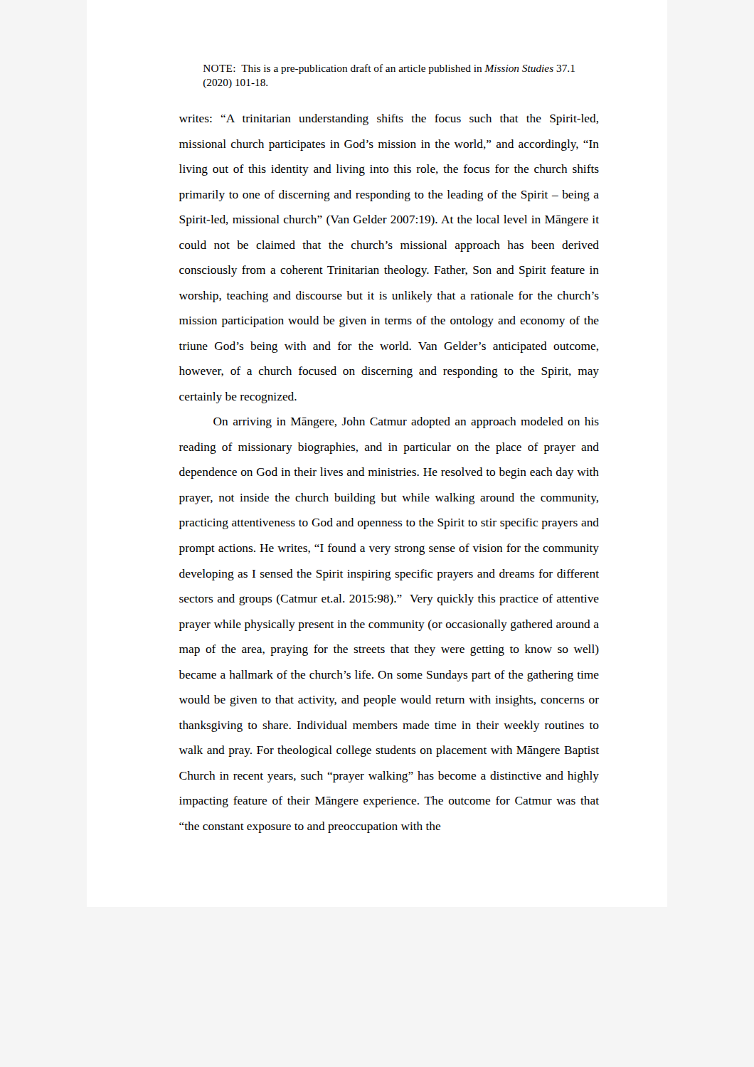NOTE: This is a pre-publication draft of an article published in Mission Studies 37.1 (2020) 101-18.
writes: “A trinitarian understanding shifts the focus such that the Spirit-led, missional church participates in God’s mission in the world,” and accordingly, “In living out of this identity and living into this role, the focus for the church shifts primarily to one of discerning and responding to the leading of the Spirit – being a Spirit-led, missional church” (Van Gelder 2007:19). At the local level in Māngere it could not be claimed that the church’s missional approach has been derived consciously from a coherent Trinitarian theology. Father, Son and Spirit feature in worship, teaching and discourse but it is unlikely that a rationale for the church’s mission participation would be given in terms of the ontology and economy of the triune God’s being with and for the world. Van Gelder’s anticipated outcome, however, of a church focused on discerning and responding to the Spirit, may certainly be recognized.
On arriving in Māngere, John Catmur adopted an approach modeled on his reading of missionary biographies, and in particular on the place of prayer and dependence on God in their lives and ministries. He resolved to begin each day with prayer, not inside the church building but while walking around the community, practicing attentiveness to God and openness to the Spirit to stir specific prayers and prompt actions. He writes, “I found a very strong sense of vision for the community developing as I sensed the Spirit inspiring specific prayers and dreams for different sectors and groups (Catmur et.al. 2015:98).” Very quickly this practice of attentive prayer while physically present in the community (or occasionally gathered around a map of the area, praying for the streets that they were getting to know so well) became a hallmark of the church’s life. On some Sundays part of the gathering time would be given to that activity, and people would return with insights, concerns or thanksgiving to share. Individual members made time in their weekly routines to walk and pray. For theological college students on placement with Māngere Baptist Church in recent years, such “prayer walking” has become a distinctive and highly impacting feature of their Māngere experience. The outcome for Catmur was that “the constant exposure to and preoccupation with the